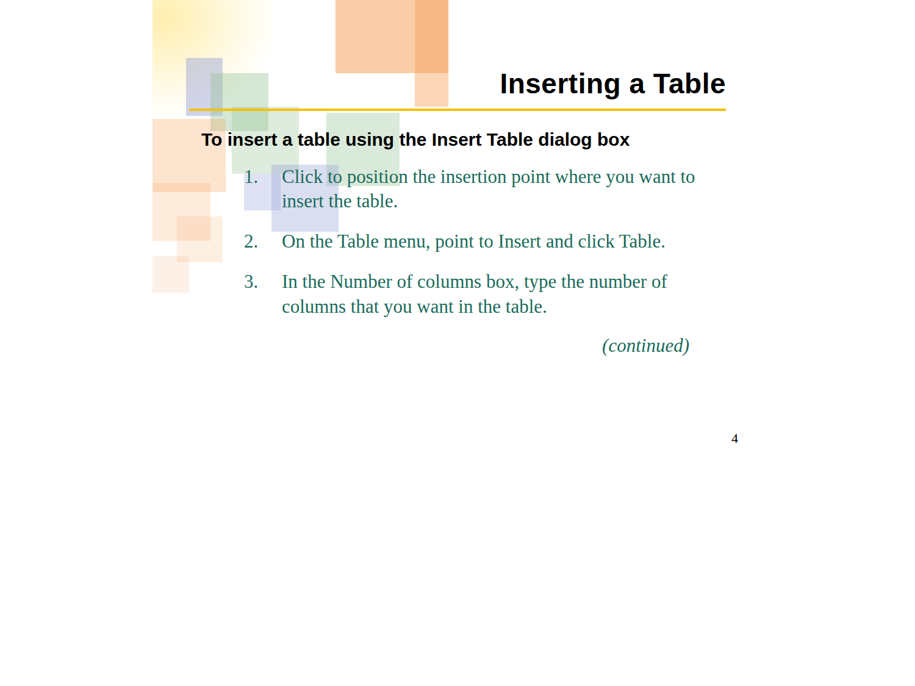Inserting a Table
To insert a table using the Insert Table dialog box
Click to position the insertion point where you want to insert the table.
On the Table menu, point to Insert and click Table.
In the Number of columns box, type the number of columns that you want in the table.
(continued)
4